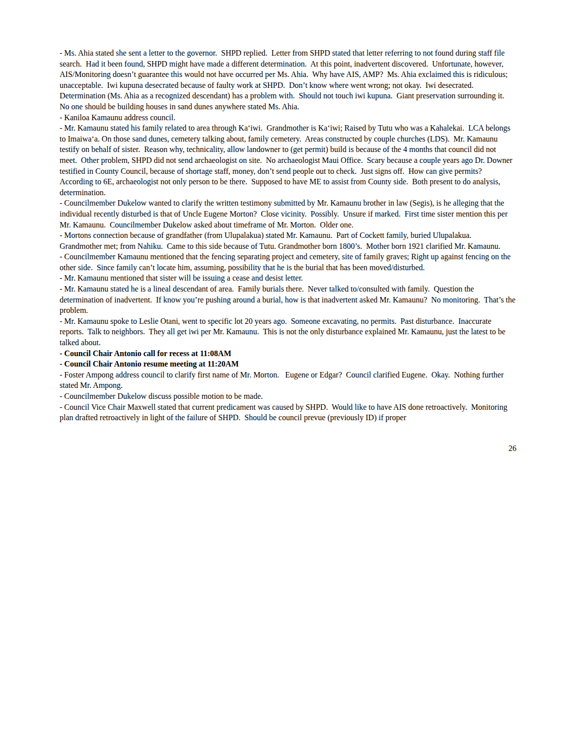- Ms. Ahia stated she sent a letter to the governor. SHPD replied. Letter from SHPD stated that letter referring to not found during staff file search. Had it been found, SHPD might have made a different determination. At this point, inadvertent discovered. Unfortunate, however, AIS/Monitoring doesn’t guarantee this would not have occurred per Ms. Ahia. Why have AIS, AMP? Ms. Ahia exclaimed this is ridiculous; unacceptable. Iwi kupuna desecrated because of faulty work at SHPD. Don’t know where went wrong; not okay. Iwi desecrated. Determination (Ms. Ahia as a recognized descendant) has a problem with. Should not touch iwi kupuna. Giant preservation surrounding it. No one should be building houses in sand dunes anywhere stated Ms. Ahia.
- Kaniloa Kamaunu address council.
- Mr. Kamaunu stated his family related to area through Ka‘iwi. Grandmother is Ka‘iwi; Raised by Tutu who was a Kahalekai. LCA belongs to Imaiwa‘a. On those sand dunes, cemetery talking about, family cemetery. Areas constructed by couple churches (LDS). Mr. Kamaunu testify on behalf of sister. Reason why, technicality, allow landowner to (get permit) build is because of the 4 months that council did not meet. Other problem, SHPD did not send archaeologist on site. No archaeologist Maui Office. Scary because a couple years ago Dr. Downer testified in County Council, because of shortage staff, money, don’t send people out to check. Just signs off. How can give permits? According to 6E, archaeologist not only person to be there. Supposed to have ME to assist from County side. Both present to do analysis, determination.
- Councilmember Dukelow wanted to clarify the written testimony submitted by Mr. Kamaunu brother in law (Segis), is he alleging that the individual recently disturbed is that of Uncle Eugene Morton? Close vicinity. Possibly. Unsure if marked. First time sister mention this per Mr. Kamaunu. Councilmember Dukelow asked about timeframe of Mr. Morton. Older one.
- Mortons connection because of grandfather (from Ulupalakua) stated Mr. Kamaunu. Part of Cockett family, buried Ulupalakua. Grandmother met; from Nahiku. Came to this side because of Tutu. Grandmother born 1800’s. Mother born 1921 clarified Mr. Kamaunu.
- Councilmember Kamaunu mentioned that the fencing separating project and cemetery, site of family graves; Right up against fencing on the other side. Since family can’t locate him, assuming, possibility that he is the burial that has been moved/disturbed.
- Mr. Kamaunu mentioned that sister will be issuing a cease and desist letter.
- Mr. Kamaunu stated he is a lineal descendant of area. Family burials there. Never talked to/consulted with family. Question the determination of inadvertent. If know you’re pushing around a burial, how is that inadvertent asked Mr. Kamaunu? No monitoring. That’s the problem.
- Mr. Kamaunu spoke to Leslie Otani, went to specific lot 20 years ago. Someone excavating, no permits. Past disturbance. Inaccurate reports. Talk to neighbors. They all get iwi per Mr. Kamaunu. This is not the only disturbance explained Mr. Kamaunu, just the latest to be talked about.
- Council Chair Antonio call for recess at 11:08AM
- Council Chair Antonio resume meeting at 11:20AM
- Foster Ampong address council to clarify first name of Mr. Morton. Eugene or Edgar? Council clarified Eugene. Okay. Nothing further stated Mr. Ampong.
- Councilmember Dukelow discuss possible motion to be made.
- Council Vice Chair Maxwell stated that current predicament was caused by SHPD. Would like to have AIS done retroactively. Monitoring plan drafted retroactively in light of the failure of SHPD. Should be council prevue (previously ID) if proper
26